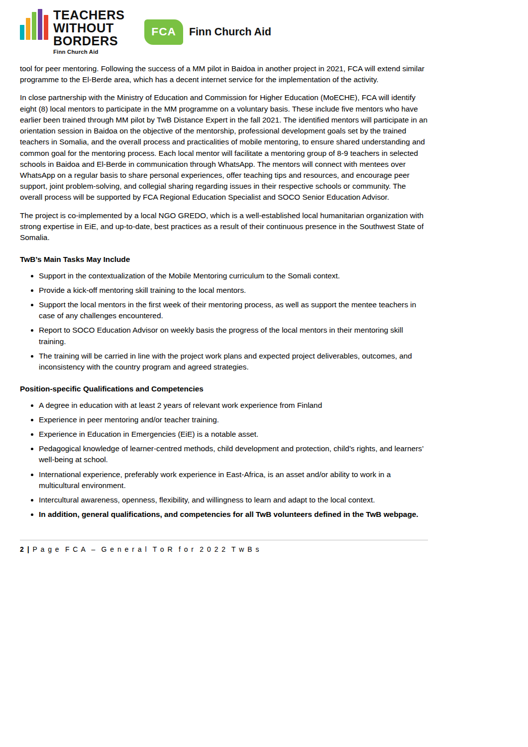TEACHERS
WITHOUT
BORDERS
Finn Church Aid
FCA
Finn Church Aid
tool for peer mentoring. Following the success of a MM pilot in Baidoa in another project in 2021, FCA will extend similar programme to the El-Berde area, which has a decent internet service for the implementation of the activity.
In close partnership with the Ministry of Education and Commission for Higher Education (MoECHE), FCA will identify eight (8) local mentors to participate in the MM programme on a voluntary basis. These include five mentors who have earlier been trained through MM pilot by TwB Distance Expert in the fall 2021. The identified mentors will participate in an orientation session in Baidoa on the objective of the mentorship, professional development goals set by the trained teachers in Somalia, and the overall process and practicalities of mobile mentoring, to ensure shared understanding and common goal for the mentoring process. Each local mentor will facilitate a mentoring group of 8-9 teachers in selected schools in Baidoa and El-Berde in communication through WhatsApp. The mentors will connect with mentees over WhatsApp on a regular basis to share personal experiences, offer teaching tips and resources, and encourage peer support, joint problem-solving, and collegial sharing regarding issues in their respective schools or community. The overall process will be supported by FCA Regional Education Specialist and SOCO Senior Education Advisor.
The project is co-implemented by a local NGO GREDO, which is a well-established local humanitarian organization with strong expertise in EiE, and up-to-date, best practices as a result of their continuous presence in the Southwest State of Somalia.
TwB’s Main Tasks May Include
Support in the contextualization of the Mobile Mentoring curriculum to the Somali context.
Provide a kick-off mentoring skill training to the local mentors.
Support the local mentors in the first week of their mentoring process, as well as support the mentee teachers in case of any challenges encountered.
Report to SOCO Education Advisor on weekly basis the progress of the local mentors in their mentoring skill training.
The training will be carried in line with the project work plans and expected project deliverables, outcomes, and inconsistency with the country program and agreed strategies.
Position-specific Qualifications and Competencies
A degree in education with at least 2 years of relevant work experience from Finland
Experience in peer mentoring and/or teacher training.
Experience in Education in Emergencies (EiE) is a notable asset.
Pedagogical knowledge of learner-centred methods, child development and protection, child’s rights, and learners’ well-being at school.
International experience, preferably work experience in East-Africa, is an asset and/or ability to work in a multicultural environment.
Intercultural awareness, openness, flexibility, and willingness to learn and adapt to the local context.
In addition, general qualifications, and competencies for all TwB volunteers defined in the TwB webpage.
2 | P a g e F C A – G e n e r a l T o R f o r 2 0 2 2 T w B s